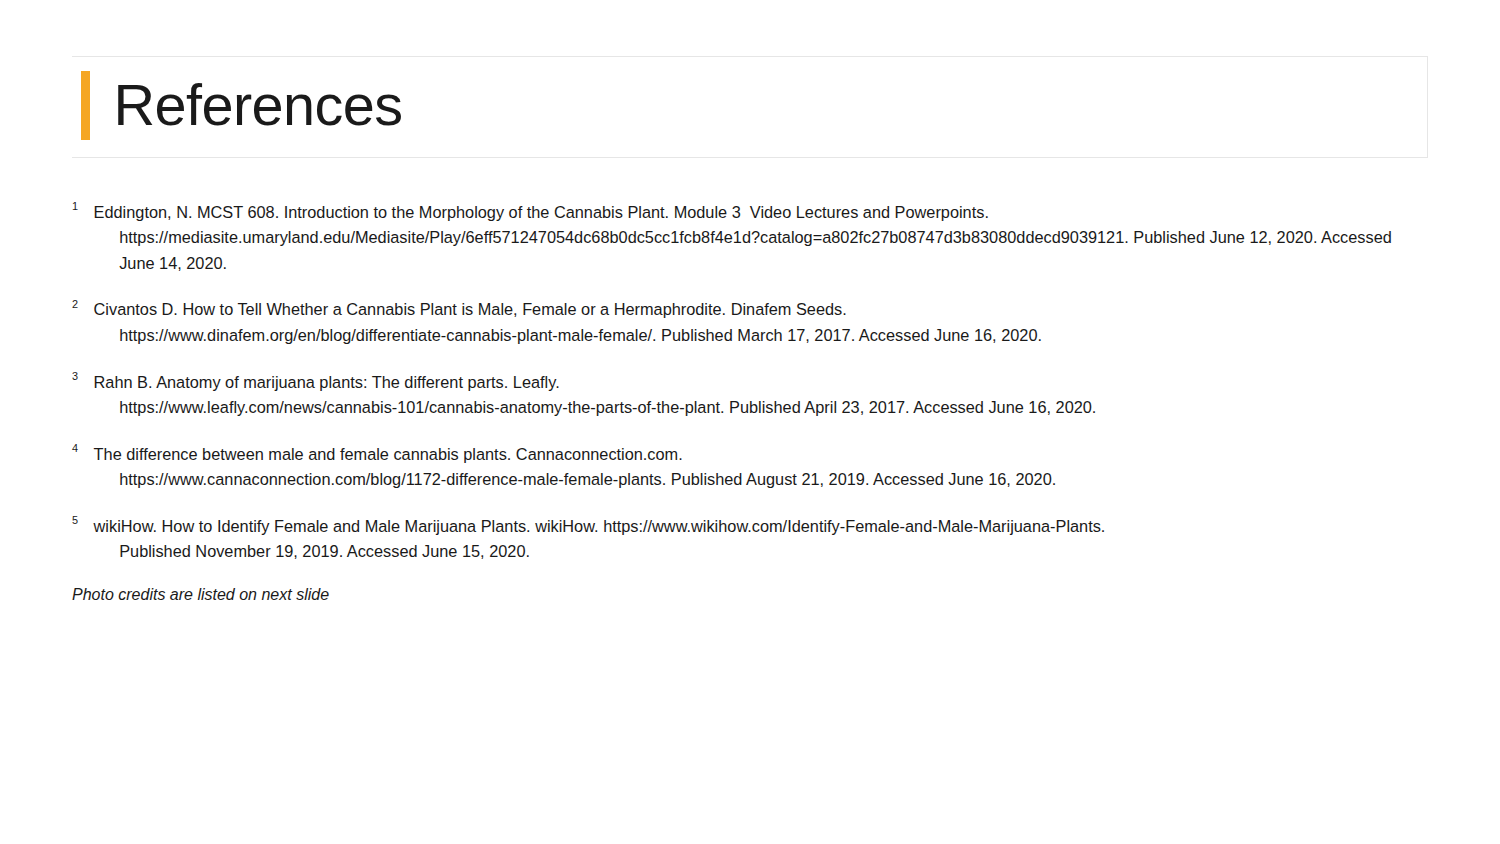References
Eddington, N. MCST 608. Introduction to the Morphology of the Cannabis Plant. Module 3 Video Lectures and Powerpoints. https://mediasite.umaryland.edu/Mediasite/Play/6eff571247054dc68b0dc5cc1fcb8f4e1d?catalog=a802fc27b08747d3b83080ddecd9039121. Published June 12, 2020. Accessed June 14, 2020.
Civantos D. How to Tell Whether a Cannabis Plant is Male, Female or a Hermaphrodite. Dinafem Seeds. https://www.dinafem.org/en/blog/differentiate-cannabis-plant-male-female/. Published March 17, 2017. Accessed June 16, 2020.
Rahn B. Anatomy of marijuana plants: The different parts. Leafly. https://www.leafly.com/news/cannabis-101/cannabis-anatomy-the-parts-of-the-plant. Published April 23, 2017. Accessed June 16, 2020.
The difference between male and female cannabis plants. Cannaconnection.com. https://www.cannaconnection.com/blog/1172-difference-male-female-plants. Published August 21, 2019. Accessed June 16, 2020.
wikiHow. How to Identify Female and Male Marijuana Plants. wikiHow. https://www.wikihow.com/Identify-Female-and-Male-Marijuana-Plants. Published November 19, 2019. Accessed June 15, 2020.
Photo credits are listed on next slide